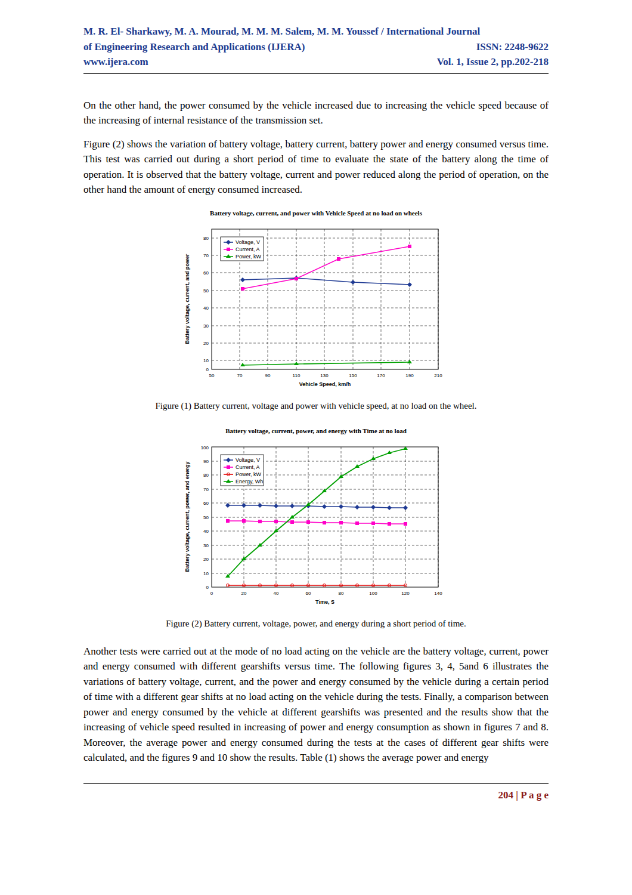M. R. El- Sharkawy, M. A. Mourad, M. M. M. Salem, M. M. Youssef / International Journal
of Engineering Research and Applications (IJERA)
ISSN: 2248-9622
www.ijera.com
Vol. 1, Issue 2, pp.202-218
On the other hand, the power consumed by the vehicle increased due to increasing the vehicle speed because of the increasing of internal resistance of the transmission set.
Figure (2) shows the variation of battery voltage, battery current, battery power and energy consumed versus time. This test was carried out during a short period of time to evaluate the state of the battery along the time of operation. It is observed that the battery voltage, current and power reduced along the period of operation, on the other hand the amount of energy consumed increased.
Battery voltage, current, and power with Vehicle Speed at no load on wheels
0 10 20 30 40 50 60 70 80 50 70 90 110 130 150 170 190 210 Vehicle Speed, km/h Battery voltage, current, and power Voltage, V Current, A Power, kW
Figure (1) Battery current, voltage and power with vehicle speed, at no load on the wheel.
Battery voltage, current, power, and energy with Time at no load
0 10 20 30 40 50 60 70 80 90 100 0 20 40 60 80 100 120 140 Time, S Battery voltage, current, power, and energy Voltage, V Current, A Power, kW Energy, Wh
Figure (2) Battery current, voltage, power, and energy during a short period of time.
Another tests were carried out at the mode of no load acting on the vehicle are the battery voltage, current, power and energy consumed with different gearshifts versus time. The following figures 3, 4, 5and 6 illustrates the variations of battery voltage, current, and the power and energy consumed by the vehicle during a certain period of time with a different gear shifts at no load acting on the vehicle during the tests. Finally, a comparison between power and energy consumed by the vehicle at different gearshifts was presented and the results show that the increasing of vehicle speed resulted in increasing of power and energy consumption as shown in figures 7 and 8. Moreover, the average power and energy consumed during the tests at the cases of different gear shifts were calculated, and the figures 9 and 10 show the results. Table (1) shows the average power and energy
204 | P a g e